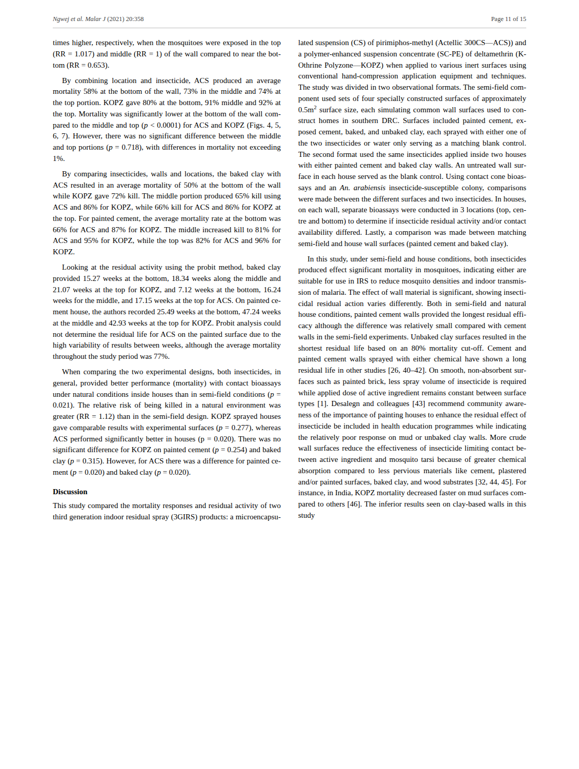Ngwej et al. Malar J (2021) 20:358
Page 11 of 15
times higher, respectively, when the mosquitoes were exposed in the top (RR = 1.017) and middle (RR = 1) of the wall compared to near the bottom (RR = 0.653).
By combining location and insecticide, ACS produced an average mortality 58% at the bottom of the wall, 73% in the middle and 74% at the top portion. KOPZ gave 80% at the bottom, 91% middle and 92% at the top. Mortality was significantly lower at the bottom of the wall compared to the middle and top (p < 0.0001) for ACS and KOPZ (Figs. 4, 5, 6, 7). However, there was no significant difference between the middle and top portions (p = 0.718), with differences in mortality not exceeding 1%.
By comparing insecticides, walls and locations, the baked clay with ACS resulted in an average mortality of 50% at the bottom of the wall while KOPZ gave 72% kill. The middle portion produced 65% kill using ACS and 86% for KOPZ, while 66% kill for ACS and 86% for KOPZ at the top. For painted cement, the average mortality rate at the bottom was 66% for ACS and 87% for KOPZ. The middle increased kill to 81% for ACS and 95% for KOPZ, while the top was 82% for ACS and 96% for KOPZ.
Looking at the residual activity using the probit method, baked clay provided 15.27 weeks at the bottom, 18.34 weeks along the middle and 21.07 weeks at the top for KOPZ, and 7.12 weeks at the bottom, 16.24 weeks for the middle, and 17.15 weeks at the top for ACS. On painted cement house, the authors recorded 25.49 weeks at the bottom, 47.24 weeks at the middle and 42.93 weeks at the top for KOPZ. Probit analysis could not determine the residual life for ACS on the painted surface due to the high variability of results between weeks, although the average mortality throughout the study period was 77%.
When comparing the two experimental designs, both insecticides, in general, provided better performance (mortality) with contact bioassays under natural conditions inside houses than in semi-field conditions (p = 0.021). The relative risk of being killed in a natural environment was greater (RR = 1.12) than in the semi-field design. KOPZ sprayed houses gave comparable results with experimental surfaces (p = 0.277), whereas ACS performed significantly better in houses (p = 0.020). There was no significant difference for KOPZ on painted cement (p = 0.254) and baked clay (p = 0.315). However, for ACS there was a difference for painted cement (p = 0.020) and baked clay (p = 0.020).
Discussion
This study compared the mortality responses and residual activity of two third generation indoor residual spray (3GIRS) products: a microencapsulated suspension (CS) of pirimiphos-methyl (Actellic 300CS—ACS)) and a polymer-enhanced suspension concentrate (SC-PE) of deltamethrin (K-Othrine Polyzone—KOPZ) when applied to various inert surfaces using conventional hand-compression application equipment and techniques. The study was divided in two observational formats. The semi-field component used sets of four specially constructed surfaces of approximately 0.5m2 surface size, each simulating common wall surfaces used to construct homes in southern DRC. Surfaces included painted cement, exposed cement, baked, and unbaked clay, each sprayed with either one of the two insecticides or water only serving as a matching blank control. The second format used the same insecticides applied inside two houses with either painted cement and baked clay walls. An untreated wall surface in each house served as the blank control. Using contact cone bioassays and an An. arabiensis insecticide-susceptible colony, comparisons were made between the different surfaces and two insecticides. In houses, on each wall, separate bioassays were conducted in 3 locations (top, centre and bottom) to determine if insecticide residual activity and/or contact availability differed. Lastly, a comparison was made between matching semi-field and house wall surfaces (painted cement and baked clay).
In this study, under semi-field and house conditions, both insecticides produced effect significant mortality in mosquitoes, indicating either are suitable for use in IRS to reduce mosquito densities and indoor transmission of malaria. The effect of wall material is significant, showing insecticidal residual action varies differently. Both in semi-field and natural house conditions, painted cement walls provided the longest residual efficacy although the difference was relatively small compared with cement walls in the semi-field experiments. Unbaked clay surfaces resulted in the shortest residual life based on an 80% mortality cut-off. Cement and painted cement walls sprayed with either chemical have shown a long residual life in other studies [26, 40–42]. On smooth, non-absorbent surfaces such as painted brick, less spray volume of insecticide is required while applied dose of active ingredient remains constant between surface types [1]. Desalegn and colleagues [43] recommend community awareness of the importance of painting houses to enhance the residual effect of insecticide be included in health education programmes while indicating the relatively poor response on mud or unbaked clay walls. More crude wall surfaces reduce the effectiveness of insecticide limiting contact between active ingredient and mosquito tarsi because of greater chemical absorption compared to less pervious materials like cement, plastered and/or painted surfaces, baked clay, and wood substrates [32, 44, 45]. For instance, in India, KOPZ mortality decreased faster on mud surfaces compared to others [46]. The inferior results seen on clay-based walls in this study